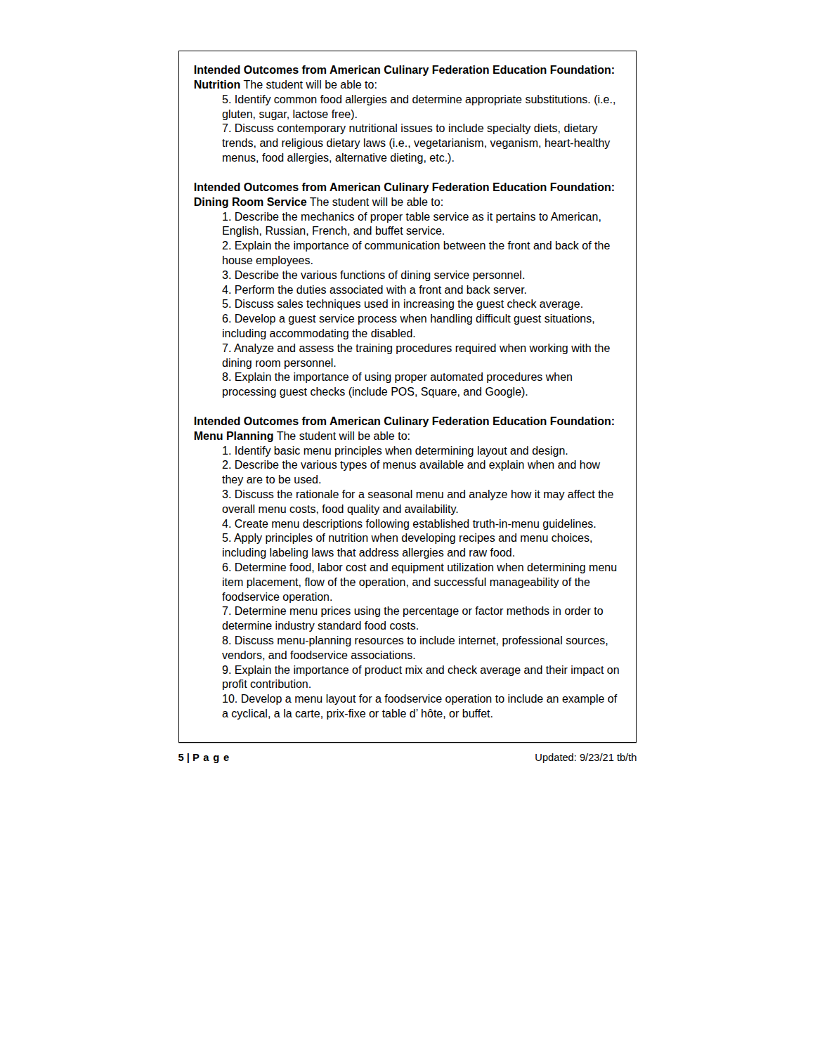Intended Outcomes from American Culinary Federation Education Foundation:
Nutrition The student will be able to:
5. Identify common food allergies and determine appropriate substitutions. (i.e., gluten, sugar, lactose free).
7. Discuss contemporary nutritional issues to include specialty diets, dietary trends, and religious dietary laws (i.e., vegetarianism, veganism, heart-healthy menus, food allergies, alternative dieting, etc.).
Intended Outcomes from American Culinary Federation Education Foundation:
Dining Room Service The student will be able to:
1. Describe the mechanics of proper table service as it pertains to American, English, Russian, French, and buffet service.
2. Explain the importance of communication between the front and back of the house employees.
3. Describe the various functions of dining service personnel.
4. Perform the duties associated with a front and back server.
5. Discuss sales techniques used in increasing the guest check average.
6. Develop a guest service process when handling difficult guest situations, including accommodating the disabled.
7. Analyze and assess the training procedures required when working with the dining room personnel.
8. Explain the importance of using proper automated procedures when processing guest checks (include POS, Square, and Google).
Intended Outcomes from American Culinary Federation Education Foundation:
Menu Planning The student will be able to:
1. Identify basic menu principles when determining layout and design.
2. Describe the various types of menus available and explain when and how they are to be used.
3. Discuss the rationale for a seasonal menu and analyze how it may affect the overall menu costs, food quality and availability.
4. Create menu descriptions following established truth-in-menu guidelines.
5. Apply principles of nutrition when developing recipes and menu choices, including labeling laws that address allergies and raw food.
6. Determine food, labor cost and equipment utilization when determining menu item placement, flow of the operation, and successful manageability of the foodservice operation.
7. Determine menu prices using the percentage or factor methods in order to determine industry standard food costs.
8. Discuss menu-planning resources to include internet, professional sources, vendors, and foodservice associations.
9. Explain the importance of product mix and check average and their impact on profit contribution.
10. Develop a menu layout for a foodservice operation to include an example of a cyclical, a la carte, prix-fixe or table d’ hôte, or buffet.
5 | P a g e
Updated: 9/23/21 tb/th